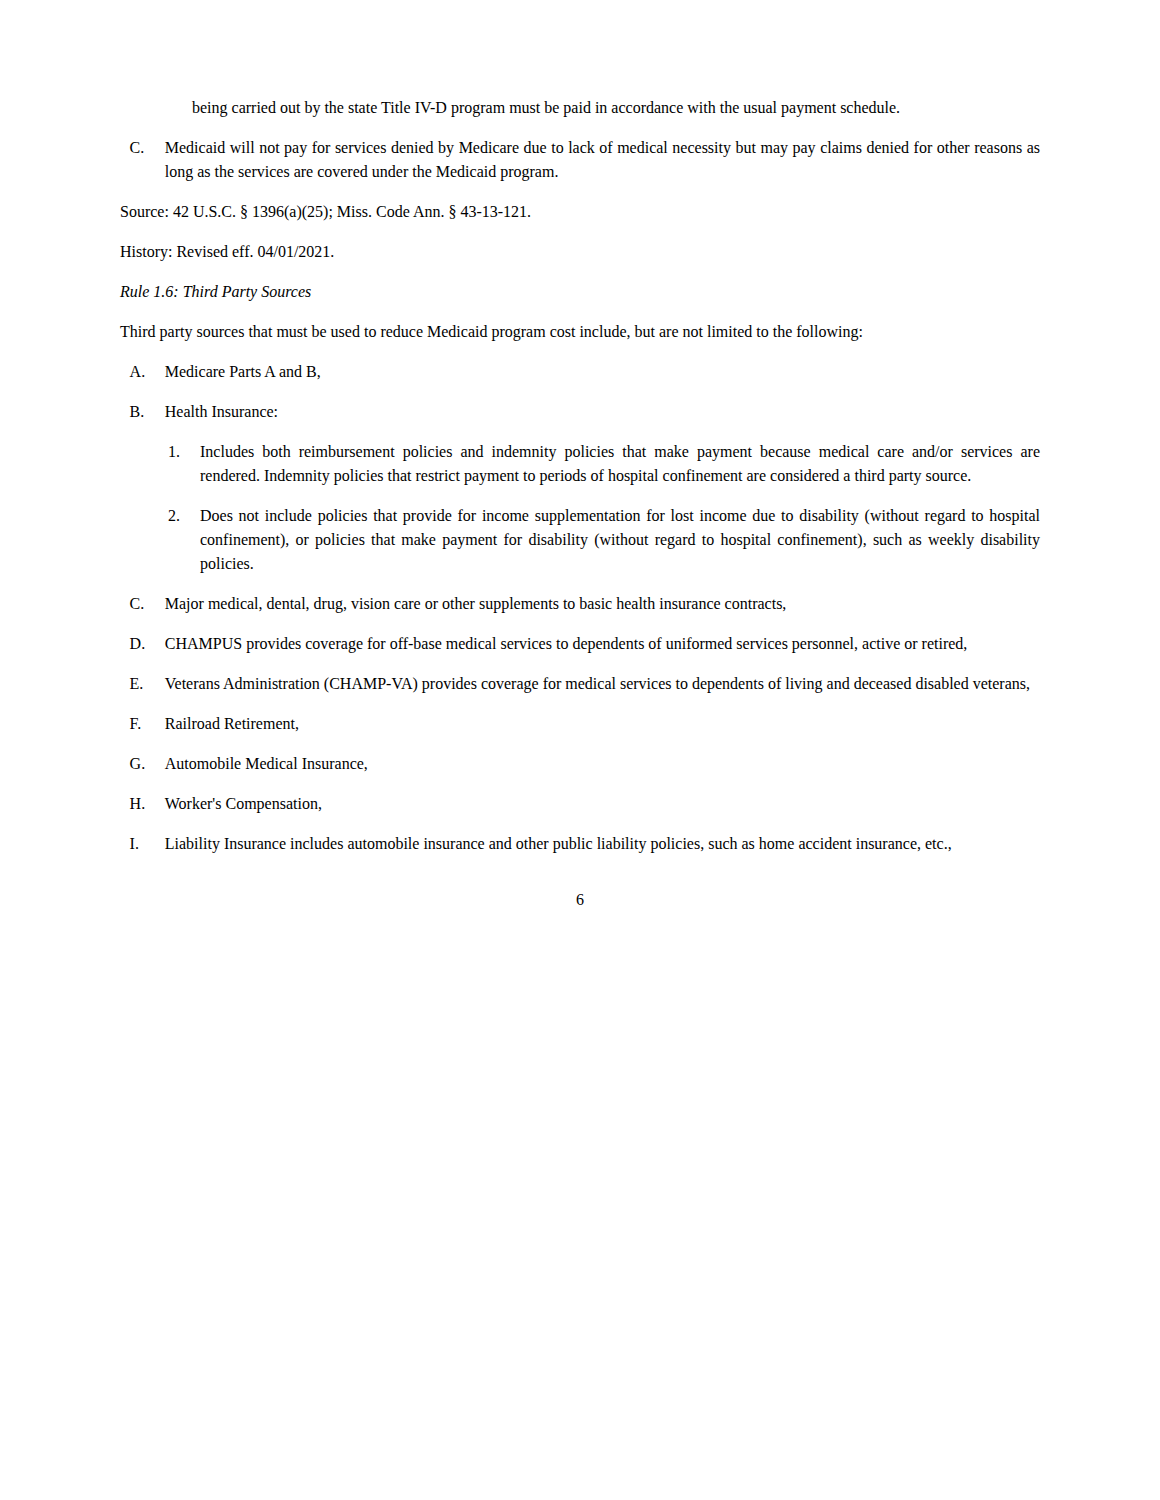being carried out by the state Title IV-D program must be paid in accordance with the usual payment schedule.
C.
Medicaid will not pay for services denied by Medicare due to lack of medical necessity but may pay claims denied for other reasons as long as the services are covered under the Medicaid program.
Source: 42 U.S.C. § 1396(a)(25); Miss. Code Ann. § 43-13-121.
History: Revised eff. 04/01/2021.
Rule 1.6: Third Party Sources
Third party sources that must be used to reduce Medicaid program cost include, but are not limited to the following:
A.
Medicare Parts A and B,
B.
Health Insurance:
1.
Includes both reimbursement policies and indemnity policies that make payment because medical care and/or services are rendered. Indemnity policies that restrict payment to periods of hospital confinement are considered a third party source.
2.
Does not include policies that provide for income supplementation for lost income due to disability (without regard to hospital confinement), or policies that make payment for disability (without regard to hospital confinement), such as weekly disability policies.
C.
Major medical, dental, drug, vision care or other supplements to basic health insurance contracts,
D.
CHAMPUS provides coverage for off-base medical services to dependents of uniformed services personnel, active or retired,
E.
Veterans Administration (CHAMP-VA) provides coverage for medical services to dependents of living and deceased disabled veterans,
F.
Railroad Retirement,
G.
Automobile Medical Insurance,
H.
Worker's Compensation,
I.
Liability Insurance includes automobile insurance and other public liability policies, such as home accident insurance, etc.,
6